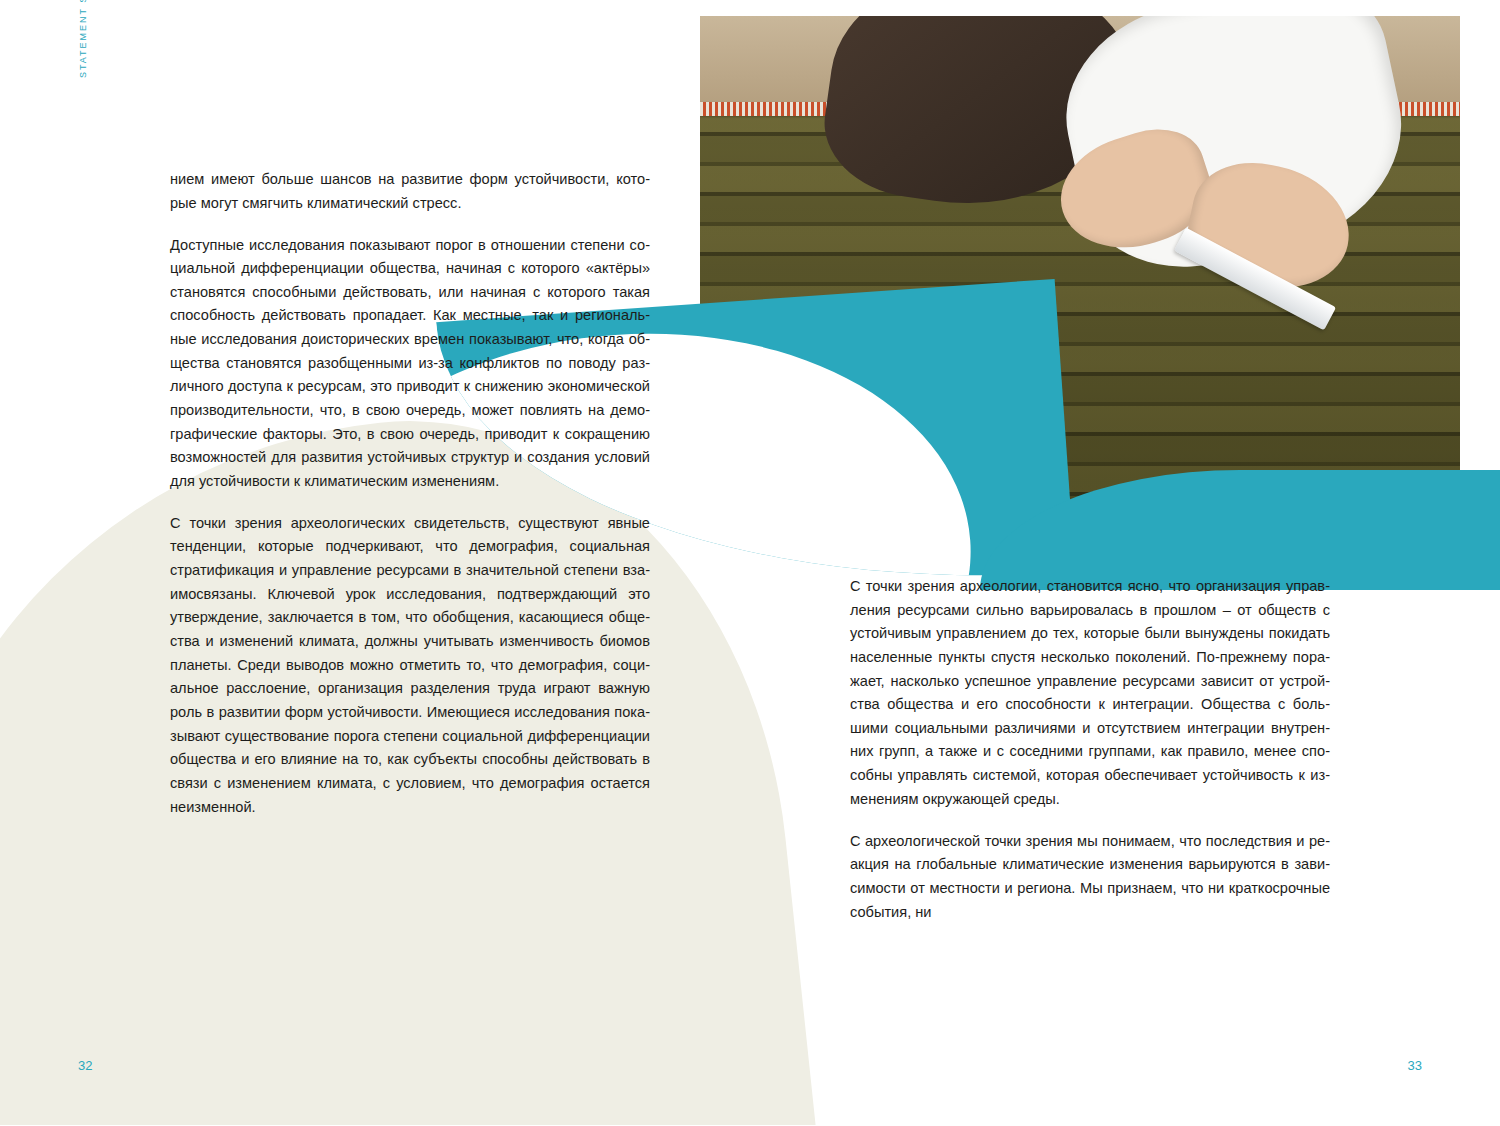Statement SACC
нием имеют больше шансов на развитие форм устойчивости, которые могут смягчить климатический стресс.
Доступные исследования показывают порог в отношении степени социальной дифференциации общества, начиная с которого «актёры» становятся способными действовать, или начиная с которого такая способность действовать пропадает. Как местные, так и региональные исследования доисторических времен показывают, что, когда общества становятся разобщенными из-за конфликтов по поводу различного доступа к ресурсам, это приводит к снижению экономической производительности, что, в свою очередь, может повлиять на демографические факторы. Это, в свою очередь, приводит к сокращению возможностей для развития устойчивых структур и создания условий для устойчивости к климатическим изменениям.
С точки зрения археологических свидетельств, существуют явные тенденции, которые подчеркивают, что демография, социальная стратификация и управление ресурсами в значительной степени взаимосвязаны. Ключевой урок исследования, подтверждающий это утверждение, заключается в том, что обобщения, касающиеся общества и изменений климата, должны учитывать изменчивость биомов планеты. Среди выводов можно отметить то, что демография, социальное расслоение, организация разделения труда играют важную роль в развитии форм устойчивости. Имеющиеся исследования показывают существование порога степени социальной дифференциации общества и его влияние на то, как субъекты способны действовать в связи с изменением климата, с условием, что демография остается неизменной.
С точки зрения археологии, становится ясно, что организация управления ресурсами сильно варьировалась в прошлом – от обществ с устойчивым управлением до тех, которые были вынуждены покидать населенные пункты спустя несколько поколений. По-прежнему поражает, насколько успешное управление ресурсами зависит от устройства общества и его способности к интеграции. Общества с большими социальными различиями и отсутствием интеграции внутренних групп, а также и с соседними группами, как правило, менее способны управлять системой, которая обеспечивает устойчивость к изменениям окружающей среды.
С археологической точки зрения мы понимаем, что последствия и реакция на глобальные климатические изменения варьируются в зависимости от местности и региона. Мы признаем, что ни краткосрочные события, ни
32
33